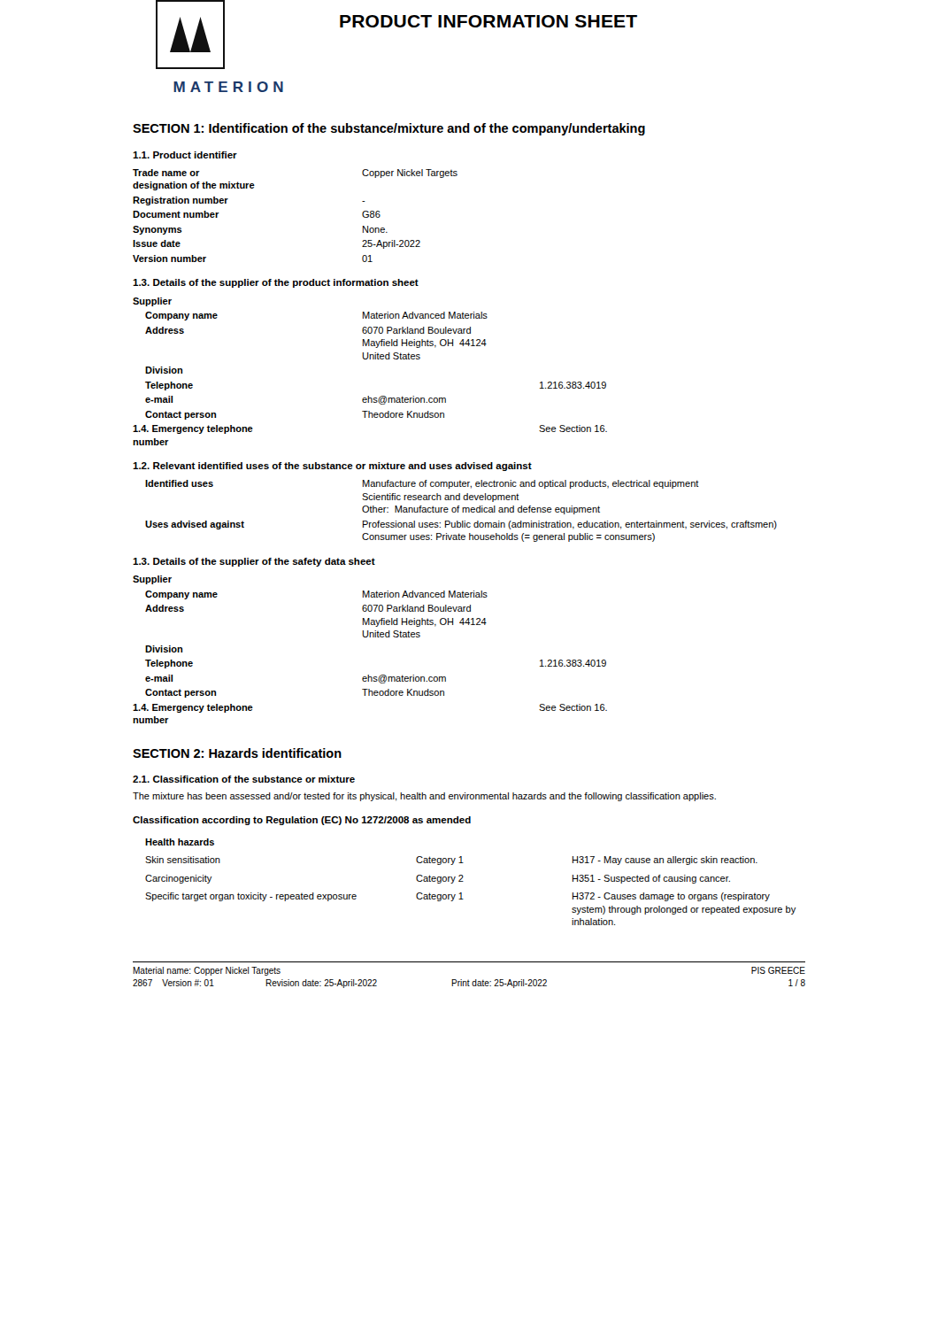MATERION
PRODUCT INFORMATION SHEET
SECTION 1: Identification of the substance/mixture and of the company/undertaking
1.1. Product identifier
| Trade name or designation of the mixture | Copper Nickel Targets |
| Registration number | - |
| Document number | G86 |
| Synonyms | None. |
| Issue date | 25-April-2022 |
| Version number | 01 |
1.3. Details of the supplier of the product information sheet
| Supplier | |
| Company name | Materion Advanced Materials |
| Address | 6070 Parkland Boulevard Mayfield Heights, OH 44124 United States |
| Division | |
| Telephone | 1.216.383.4019 |
| e-mail | ehs@materion.com |
| Contact person | Theodore Knudson |
| 1.4. Emergency telephone number | See Section 16. |
1.2. Relevant identified uses of the substance or mixture and uses advised against
| Identified uses | Manufacture of computer, electronic and optical products, electrical equipment Scientific research and development Other: Manufacture of medical and defense equipment |
| Uses advised against | Professional uses: Public domain (administration, education, entertainment, services, craftsmen) Consumer uses: Private households (= general public = consumers) |
1.3. Details of the supplier of the safety data sheet
| Supplier | |
| Company name | Materion Advanced Materials |
| Address | 6070 Parkland Boulevard Mayfield Heights, OH 44124 United States |
| Division | |
| Telephone | 1.216.383.4019 |
| e-mail | ehs@materion.com |
| Contact person | Theodore Knudson |
| 1.4. Emergency telephone number | See Section 16. |
SECTION 2: Hazards identification
2.1. Classification of the substance or mixture
The mixture has been assessed and/or tested for its physical, health and environmental hazards and the following classification applies.
Classification according to Regulation (EC) No 1272/2008 as amended
Health hazards
| Skin sensitisation | Category 1 | H317 - May cause an allergic skin reaction. |
| Carcinogenicity | Category 2 | H351 - Suspected of causing cancer. |
| Specific target organ toxicity - repeated exposure | Category 1 | H372 - Causes damage to organs (respiratory system) through prolonged or repeated exposure by inhalation. |
Material name: Copper Nickel Targets
PIS GREECE
2867 Version #: 01
Revision date: 25-April-2022
Print date: 25-April-2022
1 / 8